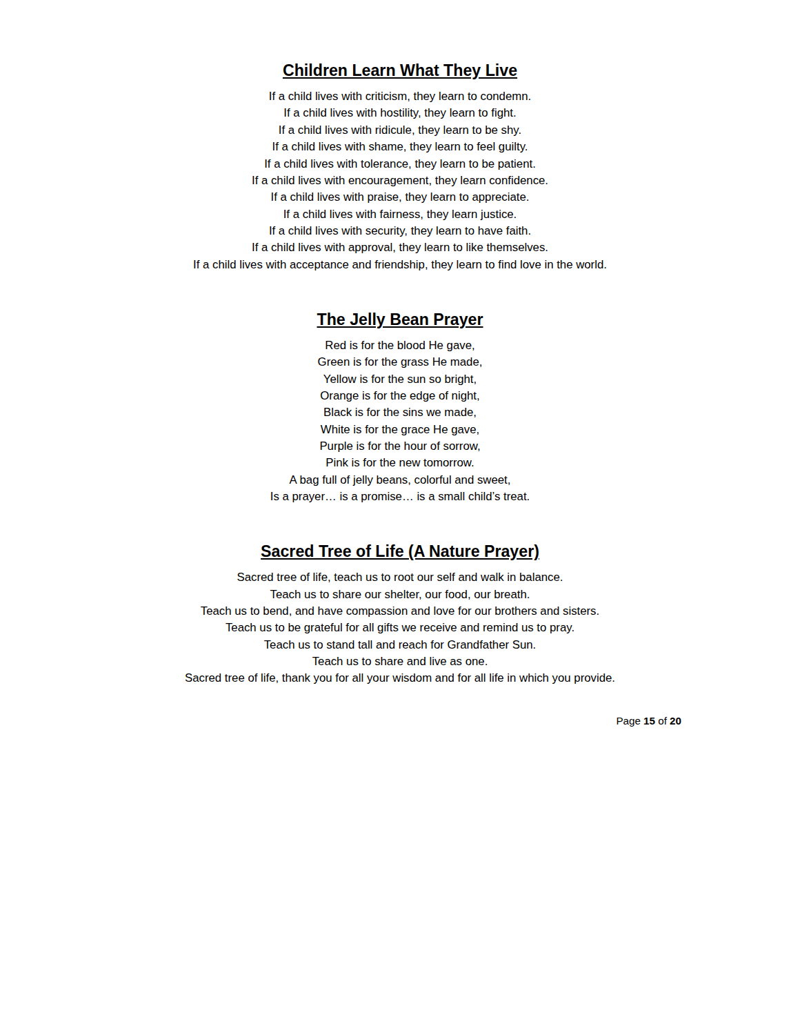Children Learn What They Live
If a child lives with criticism, they learn to condemn.
If a child lives with hostility, they learn to fight.
If a child lives with ridicule, they learn to be shy.
If a child lives with shame, they learn to feel guilty.
If a child lives with tolerance, they learn to be patient.
If a child lives with encouragement, they learn confidence.
If a child lives with praise, they learn to appreciate.
If a child lives with fairness, they learn justice.
If a child lives with security, they learn to have faith.
If a child lives with approval, they learn to like themselves.
If a child lives with acceptance and friendship, they learn to find love in the world.
The Jelly Bean Prayer
Red is for the blood He gave,
Green is for the grass He made,
Yellow is for the sun so bright,
Orange is for the edge of night,
Black is for the sins we made,
White is for the grace He gave,
Purple is for the hour of sorrow,
Pink is for the new tomorrow.
A bag full of jelly beans, colorful and sweet,
Is a prayer… is a promise… is a small child’s treat.
Sacred Tree of Life (A Nature Prayer)
Sacred tree of life, teach us to root our self and walk in balance.
Teach us to share our shelter, our food, our breath.
Teach us to bend, and have compassion and love for our brothers and sisters.
Teach us to be grateful for all gifts we receive and remind us to pray.
Teach us to stand tall and reach for Grandfather Sun.
Teach us to share and live as one.
Sacred tree of life, thank you for all your wisdom and for all life in which you provide.
Page 15 of 20